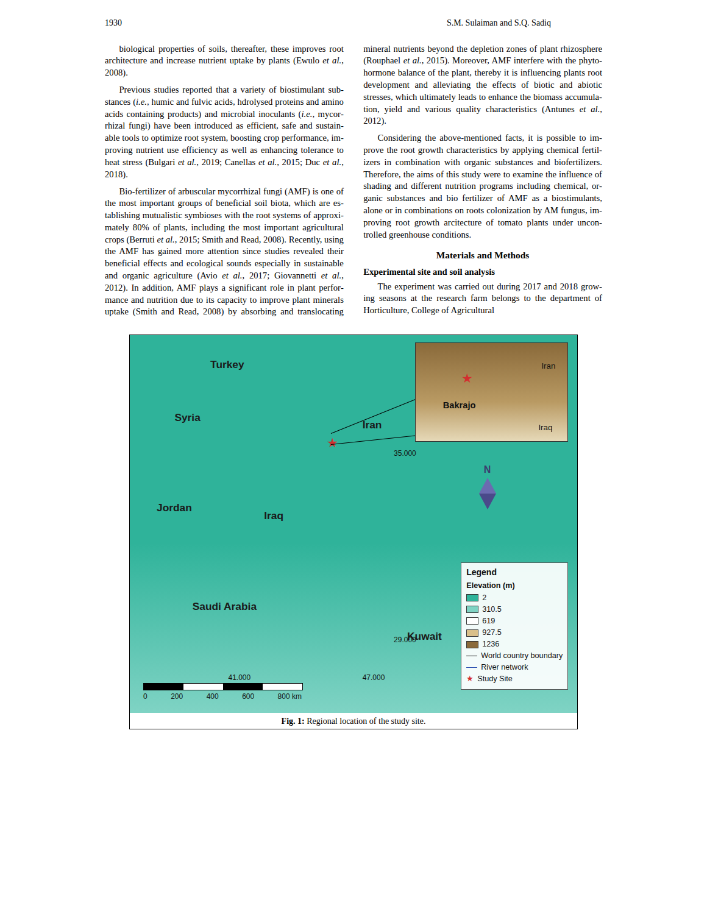1930 S.M. Sulaiman and S.Q. Sadiq
biological properties of soils, thereafter, these improves root architecture and increase nutrient uptake by plants (Ewulo et al., 2008).
Previous studies reported that a variety of biostimulant substances (i.e., humic and fulvic acids, hdrolysed proteins and amino acids containing products) and microbial inoculants (i.e., mycorrhizal fungi) have been introduced as efficient, safe and sustainable tools to optimize root system, boosting crop performance, improving nutrient use efficiency as well as enhancing tolerance to heat stress (Bulgari et al., 2019; Canellas et al., 2015; Duc et al., 2018).
Bio-fertilizer of arbuscular mycorrhizal fungi (AMF) is one of the most important groups of beneficial soil biota, which are establishing mutualistic symbioses with the root systems of approximately 80% of plants, including the most important agricultural crops (Berruti et al., 2015; Smith and Read, 2008). Recently, using the AMF has gained more attention since studies revealed their beneficial effects and ecological sounds especially in sustainable and organic agriculture (Avio et al., 2017; Giovannetti et al., 2012). In addition, AMF plays a significant role in plant performance and nutrition due to its capacity to improve plant minerals uptake (Smith and Read, 2008) by absorbing and translocating mineral nutrients beyond the depletion zones of plant rhizosphere (Rouphael et al., 2015). Moreover, AMF interfere with the phytohormone balance of the plant, thereby it is influencing plants root development and alleviating the effects of biotic and abiotic stresses, which ultimately leads to enhance the biomass accumulation, yield and various quality characteristics (Antunes et al., 2012).
Considering the above-mentioned facts, it is possible to improve the root growth characteristics by applying chemical fertilizers in combination with organic substances and biofertilizers. Therefore, the aims of this study were to examine the influence of shading and different nutrition programs including chemical, organic substances and bio fertilizer of AMF as a biostimulants, alone or in combinations on roots colonization by AM fungus, improving root growth arcitecture of tomato plants under uncontrolled greenhouse conditions.
Materials and Methods
Experimental site and soil analysis
The experiment was carried out during 2017 and 2018 growing seasons at the research farm belongs to the department of Horticulture, College of Agricultural
Turkey Syria Jordan Iraq Iran Saudi Arabia Kuwait ★
★ Bakrajo Iran Iraq
N
35.000
29.000
41.000
47.000
Legend
Elevation (m)
2
310.5
619
927.5
1236
World country boundary
River network
★ Study Site
0200400600800 km
Fig. 1: Regional location of the study site.